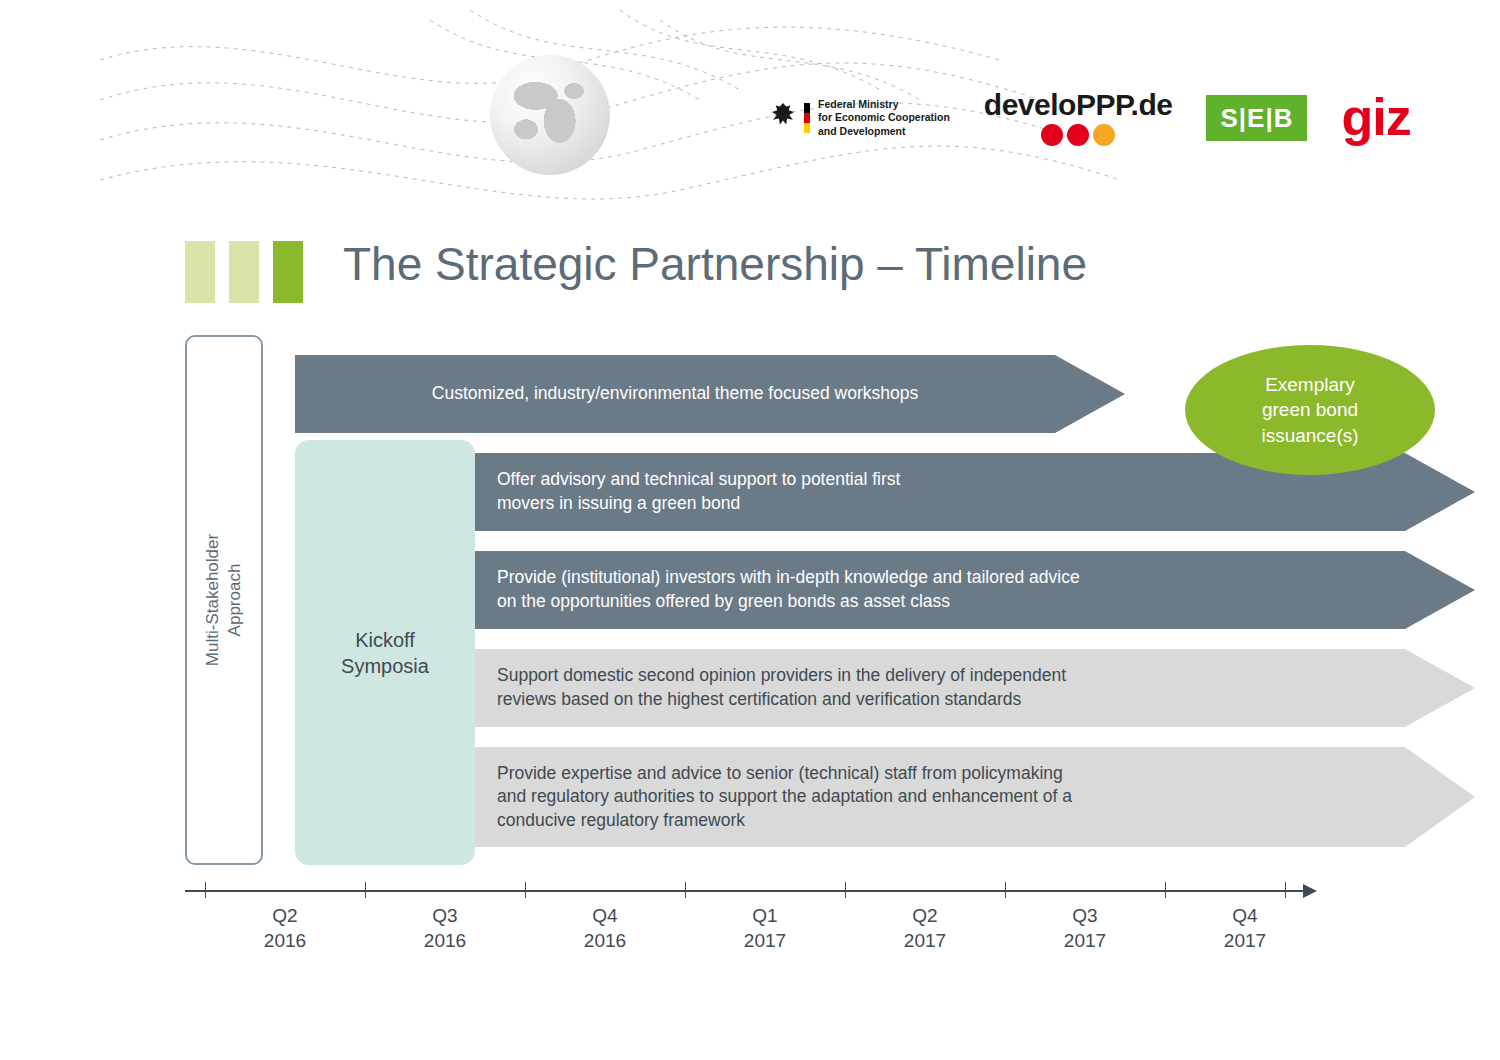Federal Ministry
for Economic Cooperation
and Development
develoPPP.de
S|E|B
giz
The Strategic Partnership – Timeline
Multi-Stakeholder
Approach
Kickoff
Symposia
Customized, industry/environmental theme focused workshops
Offer advisory and technical support to potential first
movers in issuing a green bond
Provide (institutional) investors with in-depth knowledge and tailored advice
on the opportunities offered by green bonds as asset class
Support domestic second opinion providers in the delivery of independent
reviews based on the highest certification and verification standards
Provide expertise and advice to senior (technical) staff from policymaking
and regulatory authorities to support the adaptation and enhancement of a
conducive regulatory framework
Exemplary
green bond
issuance(s)
Q2
2016
Q3
2016
Q4
2016
Q1
2017
Q2
2017
Q3
2017
Q4
2017